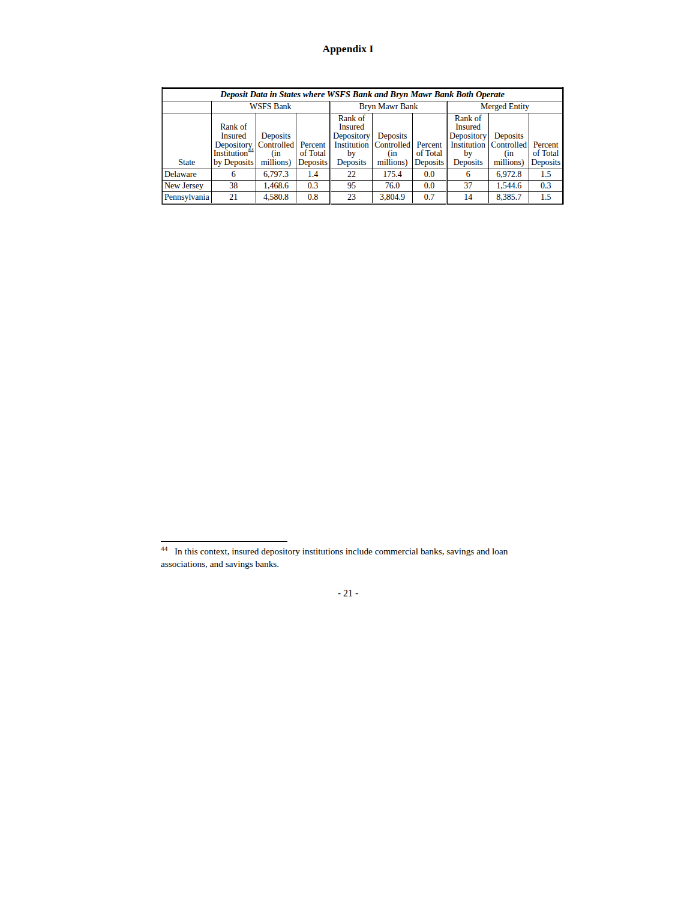Appendix I
| Deposit Data in States where WSFS Bank and Bryn Mawr Bank Both Operate |
| --- |
| | WSFS Bank | Bryn Mawr Bank | Merged Entity |
| State | Rank of Insured Depository Institution 44 by Deposits | Deposits Controlled (in millions) | Percent of Total Deposits | Rank of Insured Depository Institution by Deposits | Deposits Controlled (in millions) | Percent of Total Deposits | Rank of Insured Depository Institution by Deposits | Deposits Controlled (in millions) | Percent of Total Deposits |
| Delaware | 6 | 6,797.3 | 1.4 | 22 | 175.4 | 0.0 | 6 | 6,972.8 | 1.5 |
| New Jersey | 38 | 1,468.6 | 0.3 | 95 | 76.0 | 0.0 | 37 | 1,544.6 | 0.3 |
| Pennsylvania | 21 | 4,580.8 | 0.8 | 23 | 3,804.9 | 0.7 | 14 | 8,385.7 | 1.5 |
44 In this context, insured depository institutions include commercial banks, savings and loan associations, and savings banks.
- 21 -